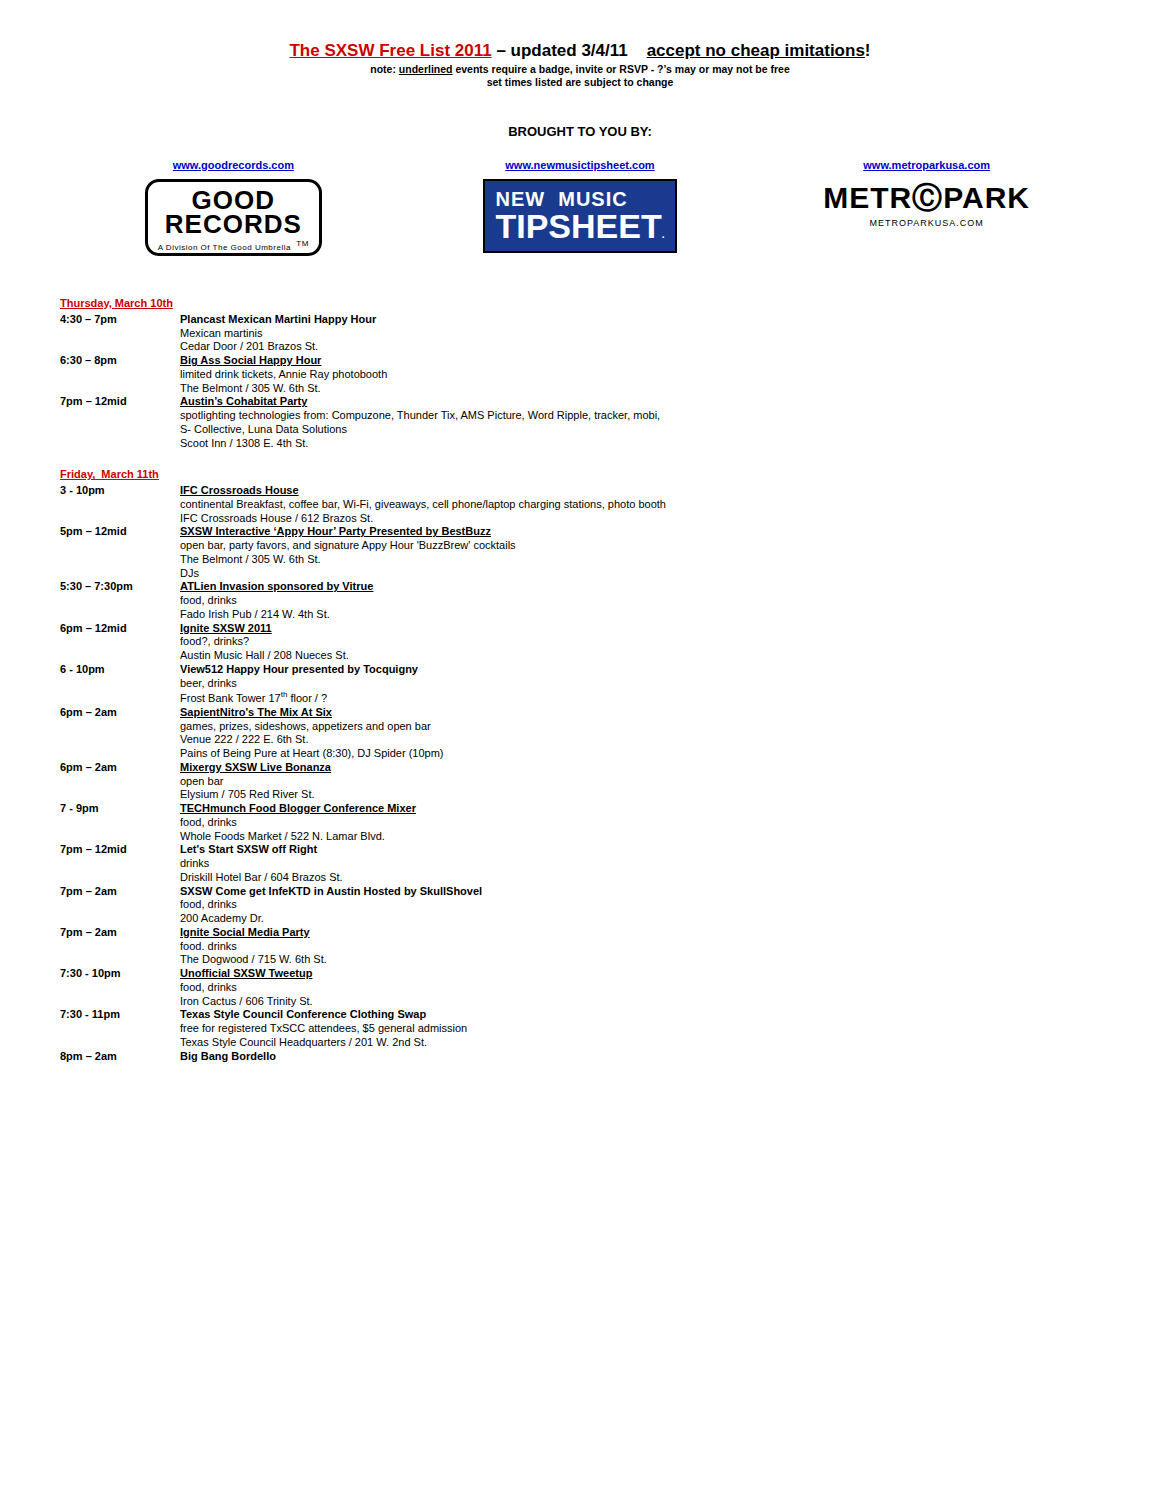The SXSW Free List 2011 – updated 3/4/11 accept no cheap imitations!
note: underlined events require a badge, invite or RSVP - ?’s may or may not be free
set times listed are subject to change
BROUGHT TO YOU BY:
| www.goodrecords.com GOOD RECORDS A Division Of The Good Umbrella TM | www.newmusictipsheet.com NEW MUSIC TIPSHEET . | www.metroparkusa.com METRⒸPARK METROPARKUSA.COM |
Thursday, March 10th
| 4:30 – 7pm | Plancast Mexican Martini Happy Hour Mexican martinis Cedar Door / 201 Brazos St. |
| 6:30 – 8pm | Big Ass Social Happy Hour limited drink tickets, Annie Ray photobooth The Belmont / 305 W. 6th St. |
| 7pm – 12mid | Austin’s Cohabitat Party spotlighting technologies from: Compuzone, Thunder Tix, AMS Picture, Word Ripple, tracker, mobi, S- Collective, Luna Data Solutions Scoot Inn / 1308 E. 4th St. |
Friday, March 11th
| 3 - 10pm | IFC Crossroads House continental Breakfast, coffee bar, Wi-Fi, giveaways, cell phone/laptop charging stations, photo booth IFC Crossroads House / 612 Brazos St. |
| 5pm – 12mid | SXSW Interactive ‘Appy Hour’ Party Presented by BestBuzz open bar, party favors, and signature Appy Hour 'BuzzBrew' cocktails The Belmont / 305 W. 6th St. DJs |
| 5:30 – 7:30pm | ATLien Invasion sponsored by Vitrue food, drinks Fado Irish Pub / 214 W. 4th St. |
| 6pm – 12mid | Ignite SXSW 2011 food?, drinks? Austin Music Hall / 208 Nueces St. |
| 6 - 10pm | View512 Happy Hour presented by Tocquigny beer, drinks Frost Bank Tower 17 th floor / ? |
| 6pm – 2am | SapientNitro's The Mix At Six games, prizes, sideshows, appetizers and open bar Venue 222 / 222 E. 6th St. Pains of Being Pure at Heart (8:30), DJ Spider (10pm) |
| 6pm – 2am | Mixergy SXSW Live Bonanza open bar Elysium / 705 Red River St. |
| 7 - 9pm | TECHmunch Food Blogger Conference Mixer food, drinks Whole Foods Market / 522 N. Lamar Blvd. |
| 7pm – 12mid | Let's Start SXSW off Right drinks Driskill Hotel Bar / 604 Brazos St. |
| 7pm – 2am | SXSW Come get InfeKTD in Austin Hosted by SkullShovel food, drinks 200 Academy Dr. |
| 7pm – 2am | Ignite Social Media Party food. drinks The Dogwood / 715 W. 6th St. |
| 7:30 - 10pm | Unofficial SXSW Tweetup food, drinks Iron Cactus / 606 Trinity St. |
| 7:30 - 11pm | Texas Style Council Conference Clothing Swap free for registered TxSCC attendees, $5 general admission Texas Style Council Headquarters / 201 W. 2nd St. |
| 8pm – 2am | Big Bang Bordello |